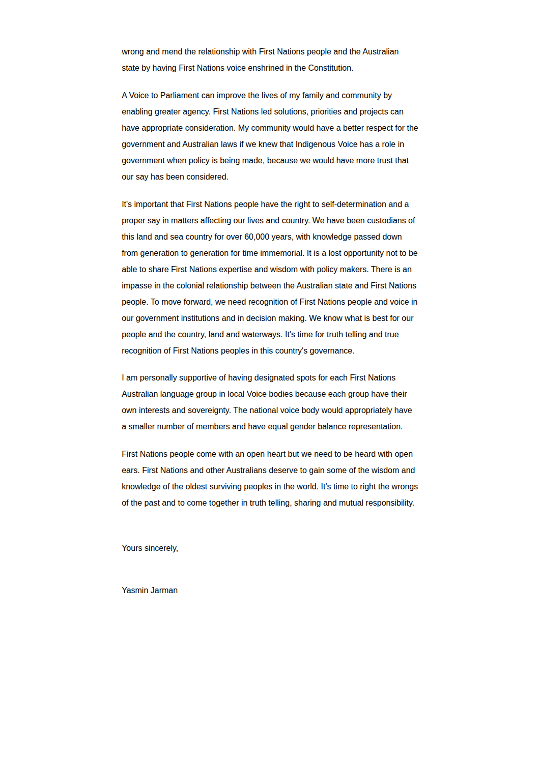wrong and mend the relationship with First Nations people and the Australian state by having First Nations voice enshrined in the Constitution.
A Voice to Parliament can improve the lives of my family and community by enabling greater agency. First Nations led solutions, priorities and projects can have appropriate consideration. My community would have a better respect for the government and Australian laws if we knew that Indigenous Voice has a role in government when policy is being made, because we would have more trust that our say has been considered.
It's important that First Nations people have the right to self-determination and a proper say in matters affecting our lives and country. We have been custodians of this land and sea country for over 60,000 years, with knowledge passed down from generation to generation for time immemorial. It is a lost opportunity not to be able to share First Nations expertise and wisdom with policy makers. There is an impasse in the colonial relationship between the Australian state and First Nations people. To move forward, we need recognition of First Nations people and voice in our government institutions and in decision making. We know what is best for our people and the country, land and waterways. It's time for truth telling and true recognition of First Nations peoples in this country's governance.
I am personally supportive of having designated spots for each First Nations Australian language group in local Voice bodies because each group have their own interests and sovereignty. The national voice body would appropriately have a smaller number of members and have equal gender balance representation.
First Nations people come with an open heart but we need to be heard with open ears. First Nations and other Australians deserve to gain some of the wisdom and knowledge of the oldest surviving peoples in the world. It's time to right the wrongs of the past and to come together in truth telling, sharing and mutual responsibility.
Yours sincerely,
Yasmin Jarman